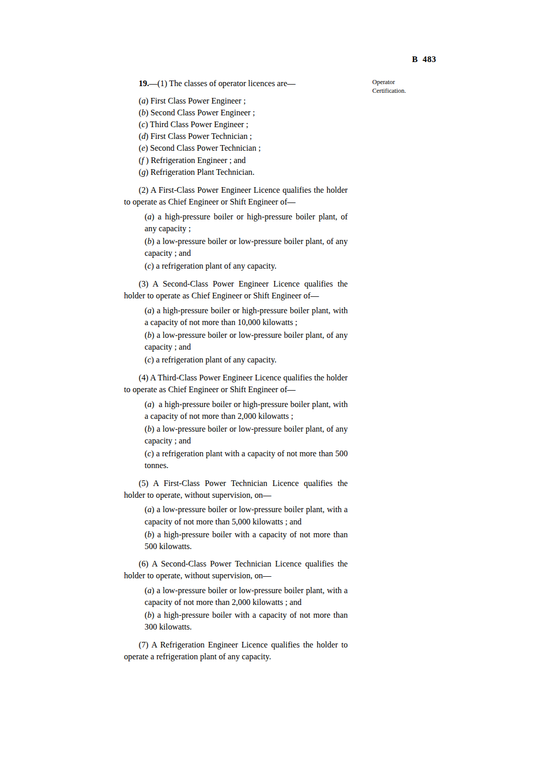B 483
Operator
Certification.
19.—(1) The classes of operator licences are—
(a) First Class Power Engineer ;
(b) Second Class Power Engineer ;
(c) Third Class Power Engineer ;
(d) First Class Power Technician ;
(e) Second Class Power Technician ;
(f ) Refrigeration Engineer ; and
(g) Refrigeration Plant Technician.
(2) A First-Class Power Engineer Licence qualifies the holder to operate as Chief Engineer or Shift Engineer of—
(a) a high-pressure boiler or high-pressure boiler plant, of any capacity ;
(b) a low-pressure boiler or low-pressure boiler plant, of any capacity ; and
(c) a refrigeration plant of any capacity.
(3) A Second-Class Power Engineer Licence qualifies the holder to operate as Chief Engineer or Shift Engineer of—
(a) a high-pressure boiler or high-pressure boiler plant, with a capacity of not more than 10,000 kilowatts ;
(b) a low-pressure boiler or low-pressure boiler plant, of any capacity ; and
(c) a refrigeration plant of any capacity.
(4) A Third-Class Power Engineer Licence qualifies the holder to operate as Chief Engineer or Shift Engineer of—
(a) a high-pressure boiler or high-pressure boiler plant, with a capacity of not more than 2,000 kilowatts ;
(b) a low-pressure boiler or low-pressure boiler plant, of any capacity ; and
(c) a refrigeration plant with a capacity of not more than 500 tonnes.
(5) A First-Class Power Technician Licence qualifies the holder to operate, without supervision, on—
(a) a low-pressure boiler or low-pressure boiler plant, with a capacity of not more than 5,000 kilowatts ; and
(b) a high-pressure boiler with a capacity of not more than 500 kilowatts.
(6) A Second-Class Power Technician Licence qualifies the holder to operate, without supervision, on—
(a) a low-pressure boiler or low-pressure boiler plant, with a capacity of not more than 2,000 kilowatts ; and
(b) a high-pressure boiler with a capacity of not more than 300 kilowatts.
(7) A Refrigeration Engineer Licence qualifies the holder to operate a refrigeration plant of any capacity.